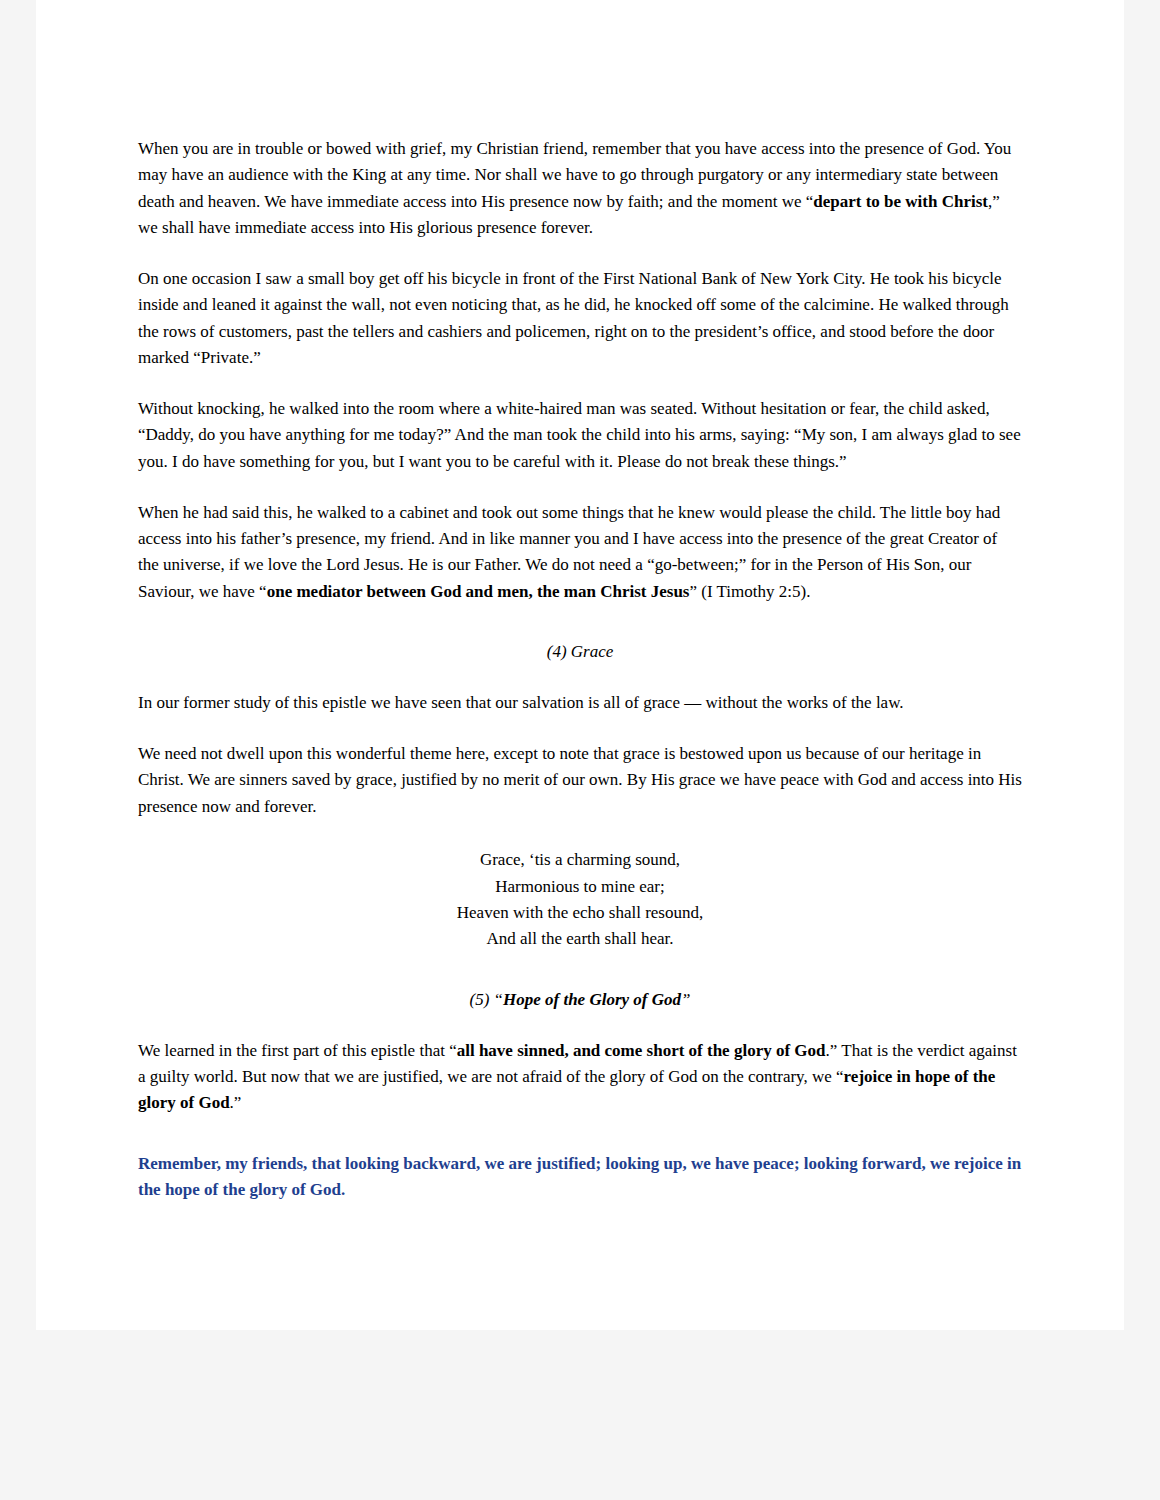When you are in trouble or bowed with grief, my Christian friend, remember that you have access into the presence of God. You may have an audience with the King at any time. Nor shall we have to go through purgatory or any intermediary state between death and heaven. We have immediate access into His presence now by faith; and the moment we “depart to be with Christ,” we shall have immediate access into His glorious presence forever.
On one occasion I saw a small boy get off his bicycle in front of the First National Bank of New York City. He took his bicycle inside and leaned it against the wall, not even noticing that, as he did, he knocked off some of the calcimine. He walked through the rows of customers, past the tellers and cashiers and policemen, right on to the president’s office, and stood before the door marked “Private.”
Without knocking, he walked into the room where a white-haired man was seated. Without hesitation or fear, the child asked, “Daddy, do you have anything for me today?” And the man took the child into his arms, saying: “My son, I am always glad to see you. I do have something for you, but I want you to be careful with it. Please do not break these things.”
When he had said this, he walked to a cabinet and took out some things that he knew would please the child. The little boy had access into his father’s presence, my friend. And in like manner you and I have access into the presence of the great Creator of the universe, if we love the Lord Jesus. He is our Father. We do not need a “go-between;” for in the Person of His Son, our Saviour, we have “one mediator between God and men, the man Christ Jesus” (I Timothy 2:5).
(4) Grace
In our former study of this epistle we have seen that our salvation is all of grace — without the works of the law.
We need not dwell upon this wonderful theme here, except to note that grace is bestowed upon us because of our heritage in Christ. We are sinners saved by grace, justified by no merit of our own. By His grace we have peace with God and access into His presence now and forever.
Grace, ‘tis a charming sound,
Harmonious to mine ear;
Heaven with the echo shall resound,
And all the earth shall hear.
(5) “Hope of the Glory of God”
We learned in the first part of this epistle that “all have sinned, and come short of the glory of God.” That is the verdict against a guilty world. But now that we are justified, we are not afraid of the glory of God on the contrary, we “rejoice in hope of the glory of God.”
Remember, my friends, that looking backward, we are justified; looking up, we have peace; looking forward, we rejoice in the hope of the glory of God.